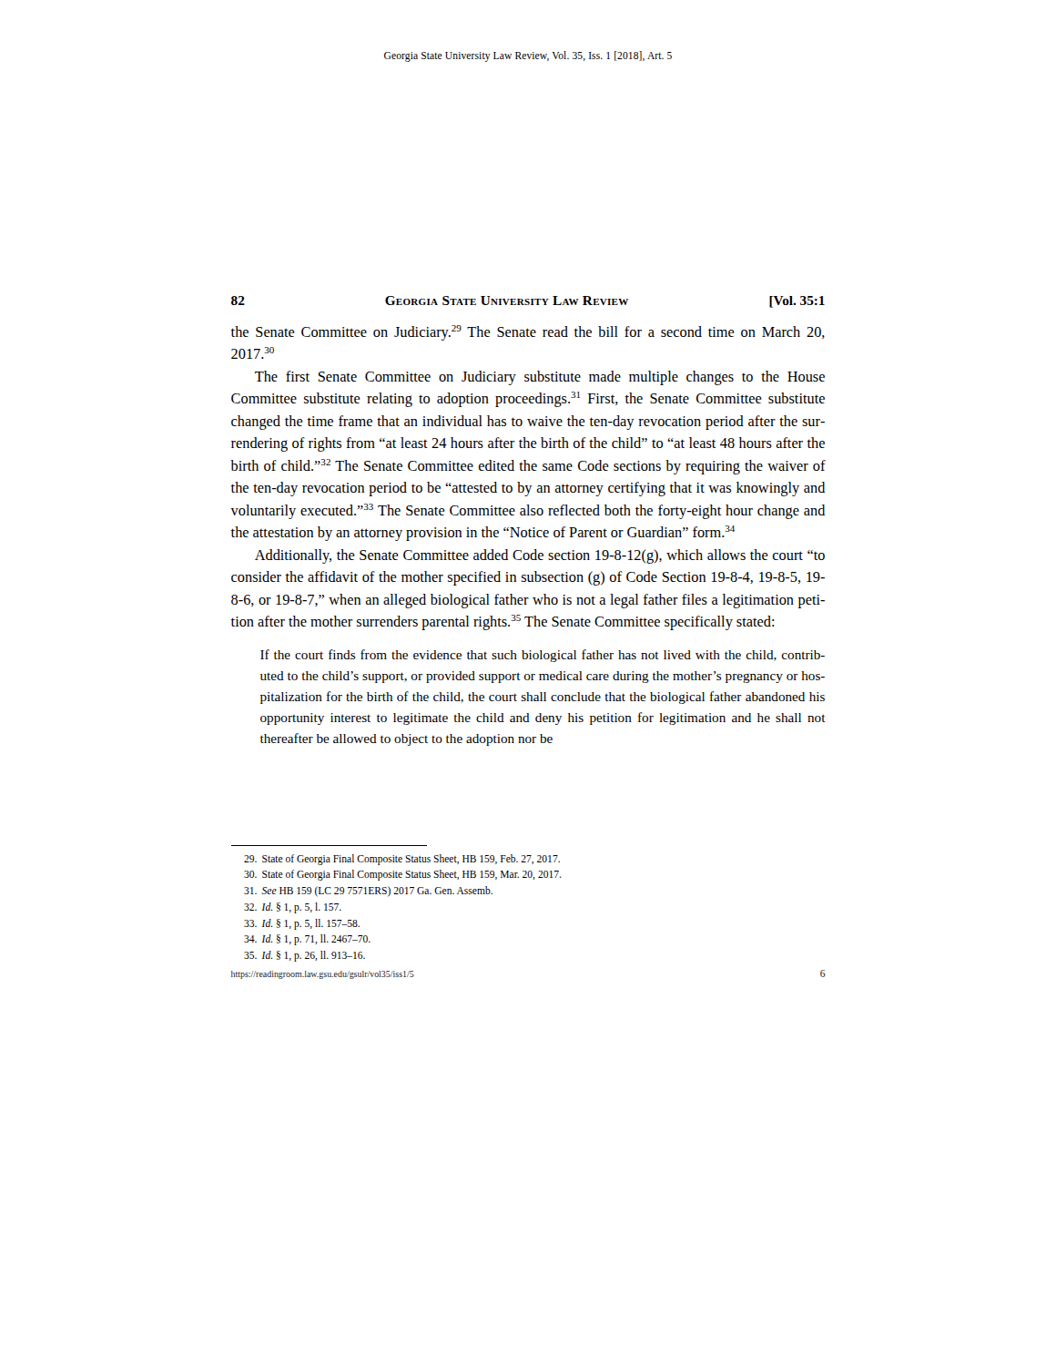Georgia State University Law Review, Vol. 35, Iss. 1 [2018], Art. 5
82 Georgia State University Law Review [Vol. 35:1
the Senate Committee on Judiciary.29 The Senate read the bill for a second time on March 20, 2017.30
The first Senate Committee on Judiciary substitute made multiple changes to the House Committee substitute relating to adoption proceedings.31 First, the Senate Committee substitute changed the time frame that an individual has to waive the ten-day revocation period after the surrendering of rights from “at least 24 hours after the birth of the child” to “at least 48 hours after the birth of child.”32 The Senate Committee edited the same Code sections by requiring the waiver of the ten-day revocation period to be “attested to by an attorney certifying that it was knowingly and voluntarily executed.”33 The Senate Committee also reflected both the forty-eight hour change and the attestation by an attorney provision in the “Notice of Parent or Guardian” form.34
Additionally, the Senate Committee added Code section 19-8-12(g), which allows the court “to consider the affidavit of the mother specified in subsection (g) of Code Section 19-8-4, 19-8-5, 19-8-6, or 19-8-7,” when an alleged biological father who is not a legal father files a legitimation petition after the mother surrenders parental rights.35 The Senate Committee specifically stated:
If the court finds from the evidence that such biological father has not lived with the child, contributed to the child’s support, or provided support or medical care during the mother’s pregnancy or hospitalization for the birth of the child, the court shall conclude that the biological father abandoned his opportunity interest to legitimate the child and deny his petition for legitimation and he shall not thereafter be allowed to object to the adoption nor be
29. State of Georgia Final Composite Status Sheet, HB 159, Feb. 27, 2017.
30. State of Georgia Final Composite Status Sheet, HB 159, Mar. 20, 2017.
31. See HB 159 (LC 29 7571ERS) 2017 Ga. Gen. Assemb.
32. Id. § 1, p. 5, l. 157.
33. Id. § 1, p. 5, ll. 157–58.
34. Id. § 1, p. 71, ll. 2467–70.
35. Id. § 1, p. 26, ll. 913–16.
https://readingroom.law.gsu.edu/gsulr/vol35/iss1/5 6